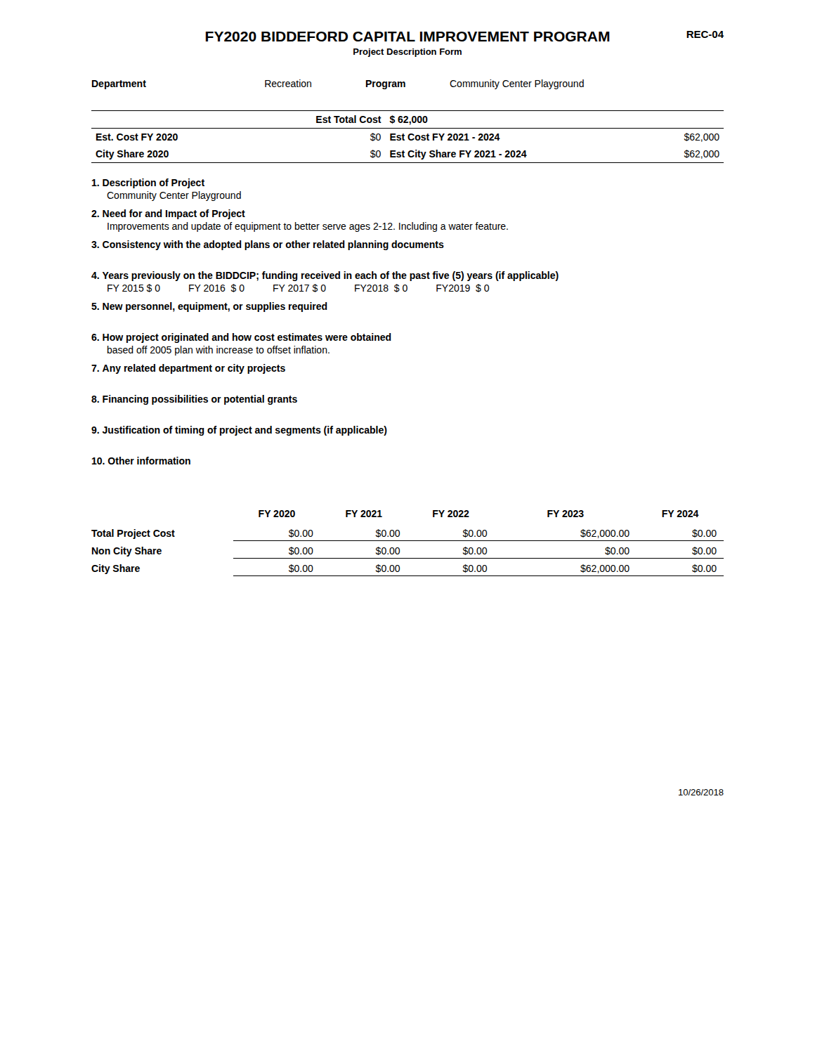REC-04
FY2020 BIDDEFORD CAPITAL IMPROVEMENT PROGRAM
Project Description Form
Department Recreation Program Community Center Playground
| | Est Total Cost | $ 62,000 | |
| Est. Cost FY 2020 | $0 | Est Cost FY 2021 - 2024 | $62,000 |
| City Share 2020 | $0 | Est City Share FY 2021 - 2024 | $62,000 |
1. Description of Project
Community Center Playground
2. Need for and Impact of Project
Improvements and update of equipment to better serve ages 2-12. Including a water feature.
3. Consistency with the adopted plans or other related planning documents
4. Years previously on the BIDDCIP; funding received in each of the past five (5) years (if applicable)
FY 2015 $ 0 FY 2016 $ 0 FY 2017 $ 0 FY2018 $ 0 FY2019 $ 0
5. New personnel, equipment, or supplies required
6. How project originated and how cost estimates were obtained
based off 2005 plan with increase to offset inflation.
7. Any related department or city projects
8. Financing possibilities or potential grants
9. Justification of timing of project and segments (if applicable)
10. Other information
| | FY 2020 | FY 2021 | FY 2022 | FY 2023 | FY 2024 |
| --- | --- | --- | --- | --- | --- |
| Total Project Cost | $0.00 | $0.00 | $0.00 | $62,000.00 | $0.00 |
| Non City Share | $0.00 | $0.00 | $0.00 | $0.00 | $0.00 |
| City Share | $0.00 | $0.00 | $0.00 | $62,000.00 | $0.00 |
10/26/2018